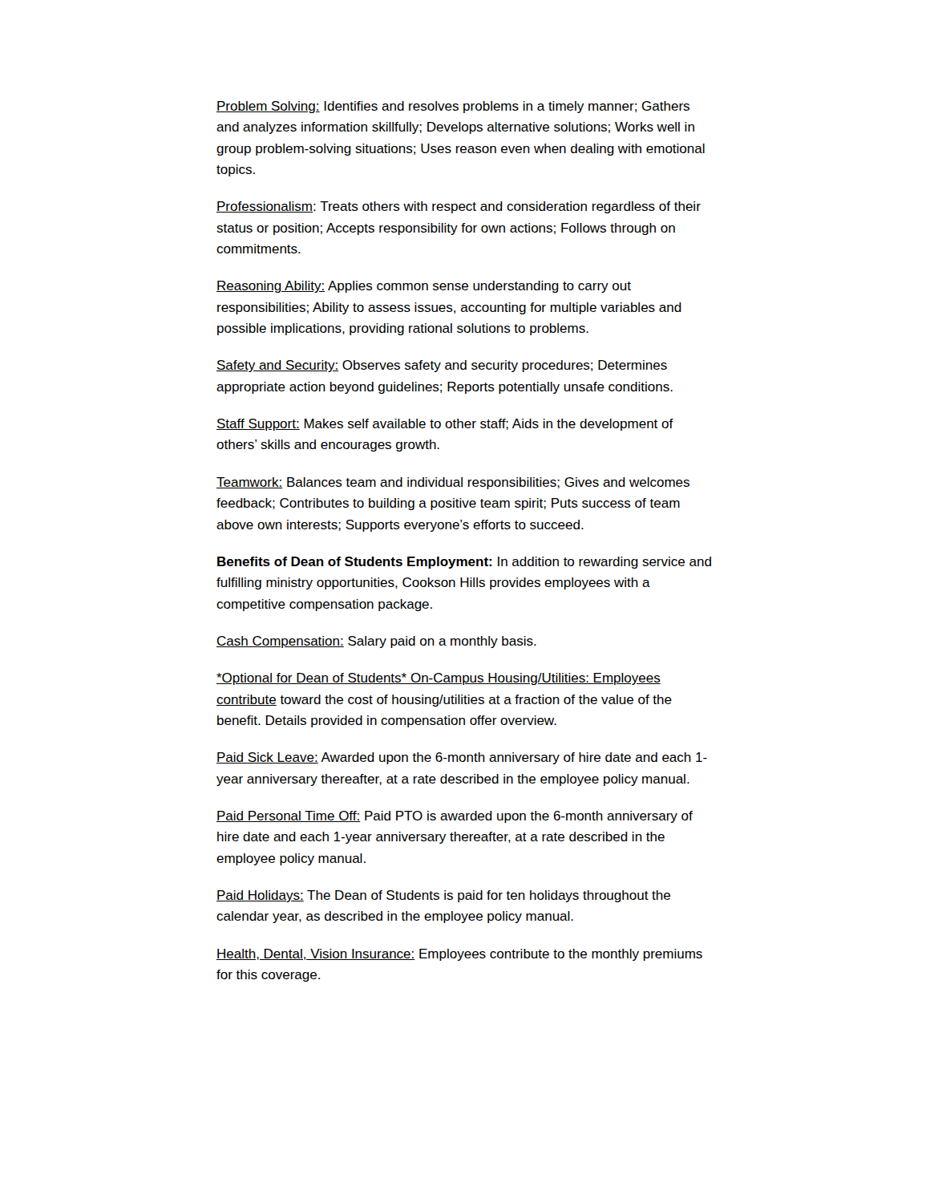Problem Solving: Identifies and resolves problems in a timely manner; Gathers and analyzes information skillfully; Develops alternative solutions; Works well in group problem-solving situations; Uses reason even when dealing with emotional topics.
Professionalism: Treats others with respect and consideration regardless of their status or position; Accepts responsibility for own actions; Follows through on commitments.
Reasoning Ability: Applies common sense understanding to carry out responsibilities; Ability to assess issues, accounting for multiple variables and possible implications, providing rational solutions to problems.
Safety and Security: Observes safety and security procedures; Determines appropriate action beyond guidelines; Reports potentially unsafe conditions.
Staff Support: Makes self available to other staff; Aids in the development of others’ skills and encourages growth.
Teamwork: Balances team and individual responsibilities; Gives and welcomes feedback; Contributes to building a positive team spirit; Puts success of team above own interests; Supports everyone’s efforts to succeed.
Benefits of Dean of Students Employment: In addition to rewarding service and fulfilling ministry opportunities, Cookson Hills provides employees with a competitive compensation package.
Cash Compensation: Salary paid on a monthly basis.
*Optional for Dean of Students* On-Campus Housing/Utilities: Employees contribute toward the cost of housing/utilities at a fraction of the value of the benefit. Details provided in compensation offer overview.
Paid Sick Leave: Awarded upon the 6-month anniversary of hire date and each 1-year anniversary thereafter, at a rate described in the employee policy manual.
Paid Personal Time Off: Paid PTO is awarded upon the 6-month anniversary of hire date and each 1-year anniversary thereafter, at a rate described in the employee policy manual.
Paid Holidays: The Dean of Students is paid for ten holidays throughout the calendar year, as described in the employee policy manual.
Health, Dental, Vision Insurance: Employees contribute to the monthly premiums for this coverage.